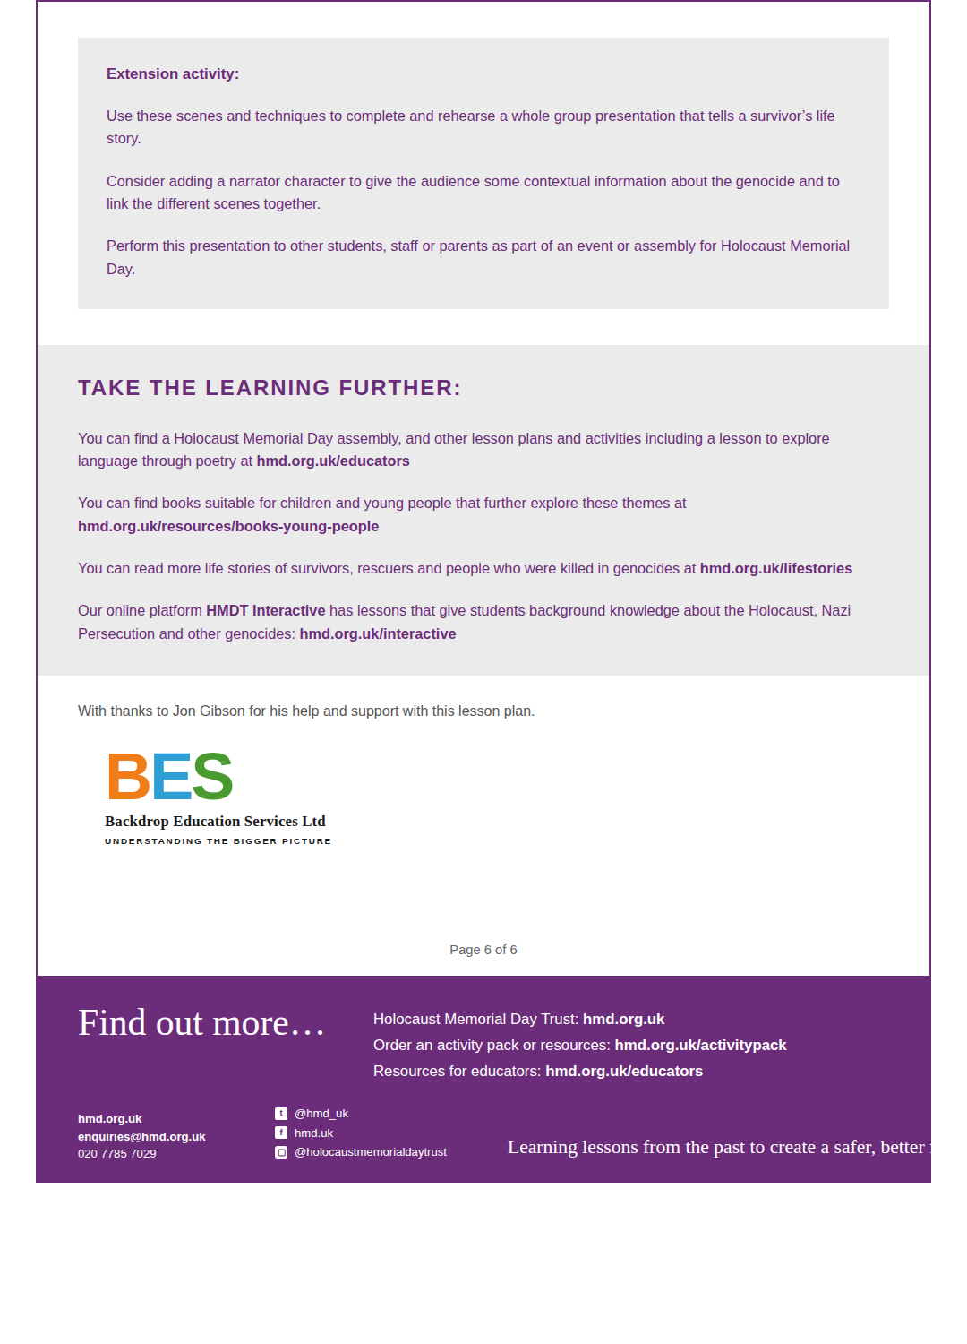Extension activity:
Use these scenes and techniques to complete and rehearse a whole group presentation that tells a survivor’s life story.
Consider adding a narrator character to give the audience some contextual information about the genocide and to link the different scenes together.
Perform this presentation to other students, staff or parents as part of an event or assembly for Holocaust Memorial Day.
TAKE THE LEARNING FURTHER:
You can find a Holocaust Memorial Day assembly, and other lesson plans and activities including a lesson to explore language through poetry at hmd.org.uk/educators
You can find books suitable for children and young people that further explore these themes at hmd.org.uk/resources/books-young-people
You can read more life stories of survivors, rescuers and people who were killed in genocides at hmd.org.uk/lifestories
Our online platform HMDT Interactive has lessons that give students background knowledge about the Holocaust, Nazi Persecution and other genocides: hmd.org.uk/interactive
With thanks to Jon Gibson for his help and support with this lesson plan.
BES
Backdrop Education Services Ltd
UNDERSTANDING THE BIGGER PICTURE
Page 6 of 6
Find out more…
Holocaust Memorial Day Trust: hmd.org.uk
Order an activity pack or resources: hmd.org.uk/activitypack
Resources for educators: hmd.org.uk/educators
hmd.org.uk
enquiries@hmd.org.uk
020 7785 7029
t@hmd_uk
fhmd.uk
▢@holocaustmemorialdaytrust
Learning lessons from the past to create a safer, better future